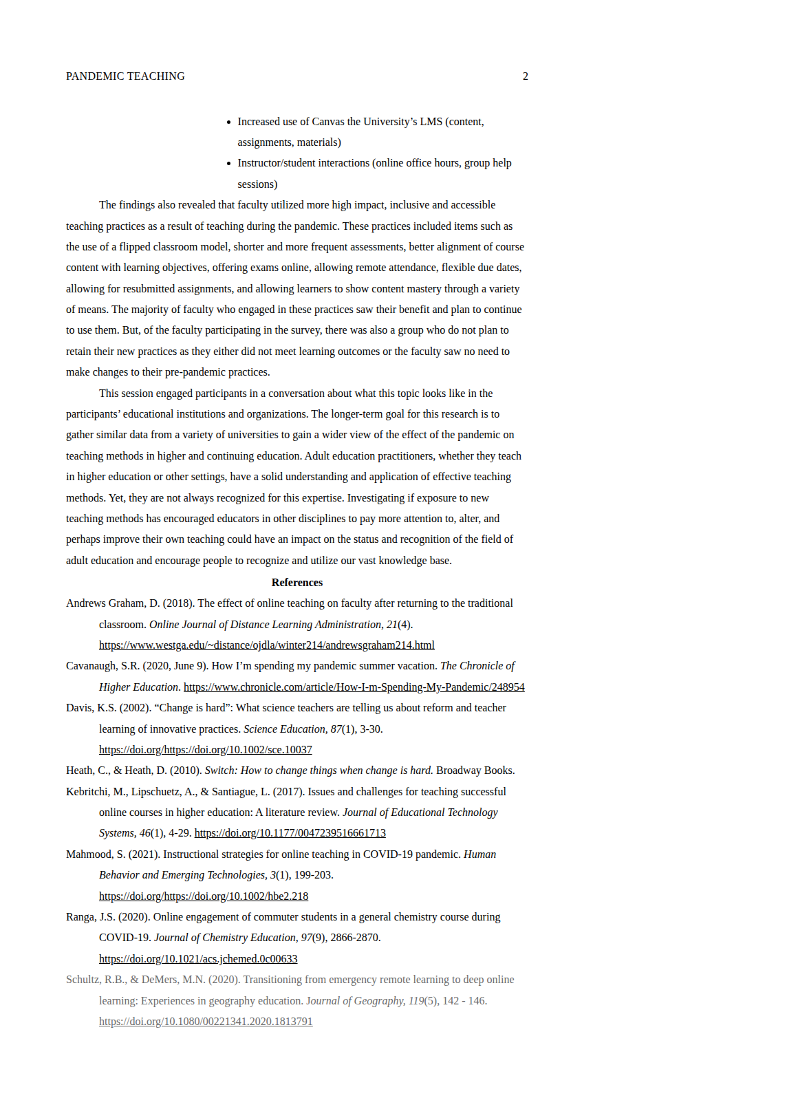PANDEMIC TEACHING 2
Increased use of Canvas the University’s LMS (content, assignments, materials)
Instructor/student interactions (online office hours, group help sessions)
The findings also revealed that faculty utilized more high impact, inclusive and accessible teaching practices as a result of teaching during the pandemic. These practices included items such as the use of a flipped classroom model, shorter and more frequent assessments, better alignment of course content with learning objectives, offering exams online, allowing remote attendance, flexible due dates, allowing for resubmitted assignments, and allowing learners to show content mastery through a variety of means. The majority of faculty who engaged in these practices saw their benefit and plan to continue to use them. But, of the faculty participating in the survey, there was also a group who do not plan to retain their new practices as they either did not meet learning outcomes or the faculty saw no need to make changes to their pre-pandemic practices.
This session engaged participants in a conversation about what this topic looks like in the participants’ educational institutions and organizations. The longer-term goal for this research is to gather similar data from a variety of universities to gain a wider view of the effect of the pandemic on teaching methods in higher and continuing education. Adult education practitioners, whether they teach in higher education or other settings, have a solid understanding and application of effective teaching methods. Yet, they are not always recognized for this expertise. Investigating if exposure to new teaching methods has encouraged educators in other disciplines to pay more attention to, alter, and perhaps improve their own teaching could have an impact on the status and recognition of the field of adult education and encourage people to recognize and utilize our vast knowledge base.
References
Andrews Graham, D. (2018). The effect of online teaching on faculty after returning to the traditional classroom. Online Journal of Distance Learning Administration, 21(4). https://www.westga.edu/~distance/ojdla/winter214/andrewsgraham214.html
Cavanaugh, S.R. (2020, June 9). How I’m spending my pandemic summer vacation. The Chronicle of Higher Education. https://www.chronicle.com/article/How-I-m-Spending-My-Pandemic/248954
Davis, K.S. (2002). “Change is hard”: What science teachers are telling us about reform and teacher learning of innovative practices. Science Education, 87(1), 3-30. https://doi.org/https://doi.org/10.1002/sce.10037
Heath, C., & Heath, D. (2010). Switch: How to change things when change is hard. Broadway Books.
Kebritchi, M., Lipschuetz, A., & Santiague, L. (2017). Issues and challenges for teaching successful online courses in higher education: A literature review. Journal of Educational Technology Systems, 46(1), 4-29. https://doi.org/10.1177/0047239516661713
Mahmood, S. (2021). Instructional strategies for online teaching in COVID-19 pandemic. Human Behavior and Emerging Technologies, 3(1), 199-203. https://doi.org/https://doi.org/10.1002/hbe2.218
Ranga, J.S. (2020). Online engagement of commuter students in a general chemistry course during COVID-19. Journal of Chemistry Education, 97(9), 2866-2870. https://doi.org/10.1021/acs.jchemed.0c00633
Schultz, R.B., & DeMers, M.N. (2020). Transitioning from emergency remote learning to deep online learning: Experiences in geography education. Journal of Geography, 119(5), 142 - 146. https://doi.org/10.1080/00221341.2020.1813791